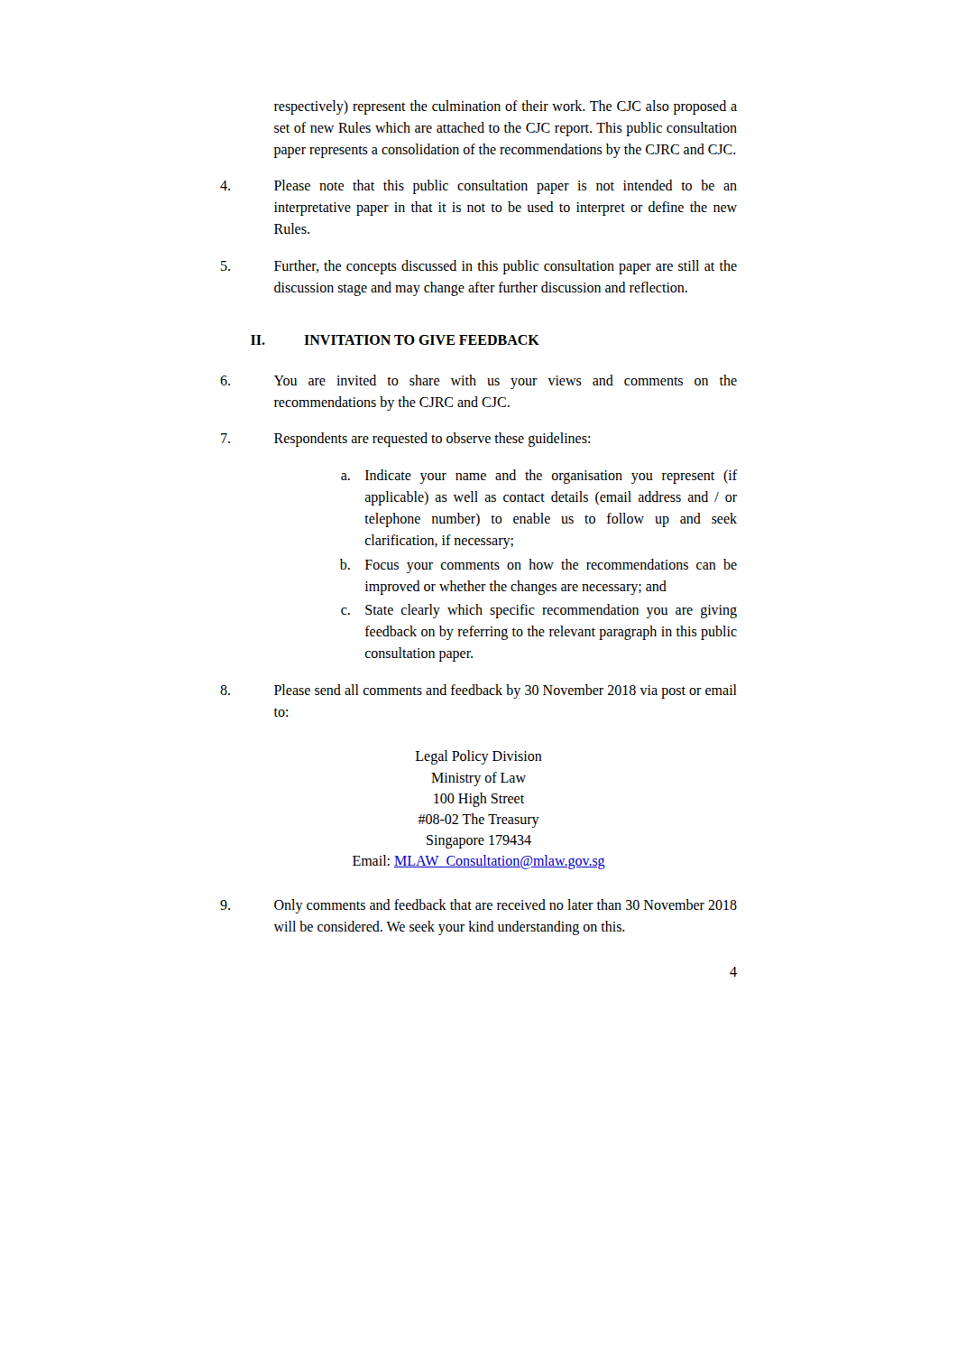respectively) represent the culmination of their work. The CJC also proposed a set of new Rules which are attached to the CJC report. This public consultation paper represents a consolidation of the recommendations by the CJRC and CJC.
4.
Please note that this public consultation paper is not intended to be an interpretative paper in that it is not to be used to interpret or define the new Rules.
5.
Further, the concepts discussed in this public consultation paper are still at the discussion stage and may change after further discussion and reflection.
II. INVITATION TO GIVE FEEDBACK
6.
You are invited to share with us your views and comments on the recommendations by the CJRC and CJC.
7.
Respondents are requested to observe these guidelines:
Indicate your name and the organisation you represent (if applicable) as well as contact details (email address and / or telephone number) to enable us to follow up and seek clarification, if necessary;
Focus your comments on how the recommendations can be improved or whether the changes are necessary; and
State clearly which specific recommendation you are giving feedback on by referring to the relevant paragraph in this public consultation paper.
8.
Please send all comments and feedback by 30 November 2018 via post or email to:
Legal Policy Division
Ministry of Law
100 High Street
#08-02 The Treasury
Singapore 179434
Email: MLAW_Consultation@mlaw.gov.sg
9.
Only comments and feedback that are received no later than 30 November 2018 will be considered. We seek your kind understanding on this.
4